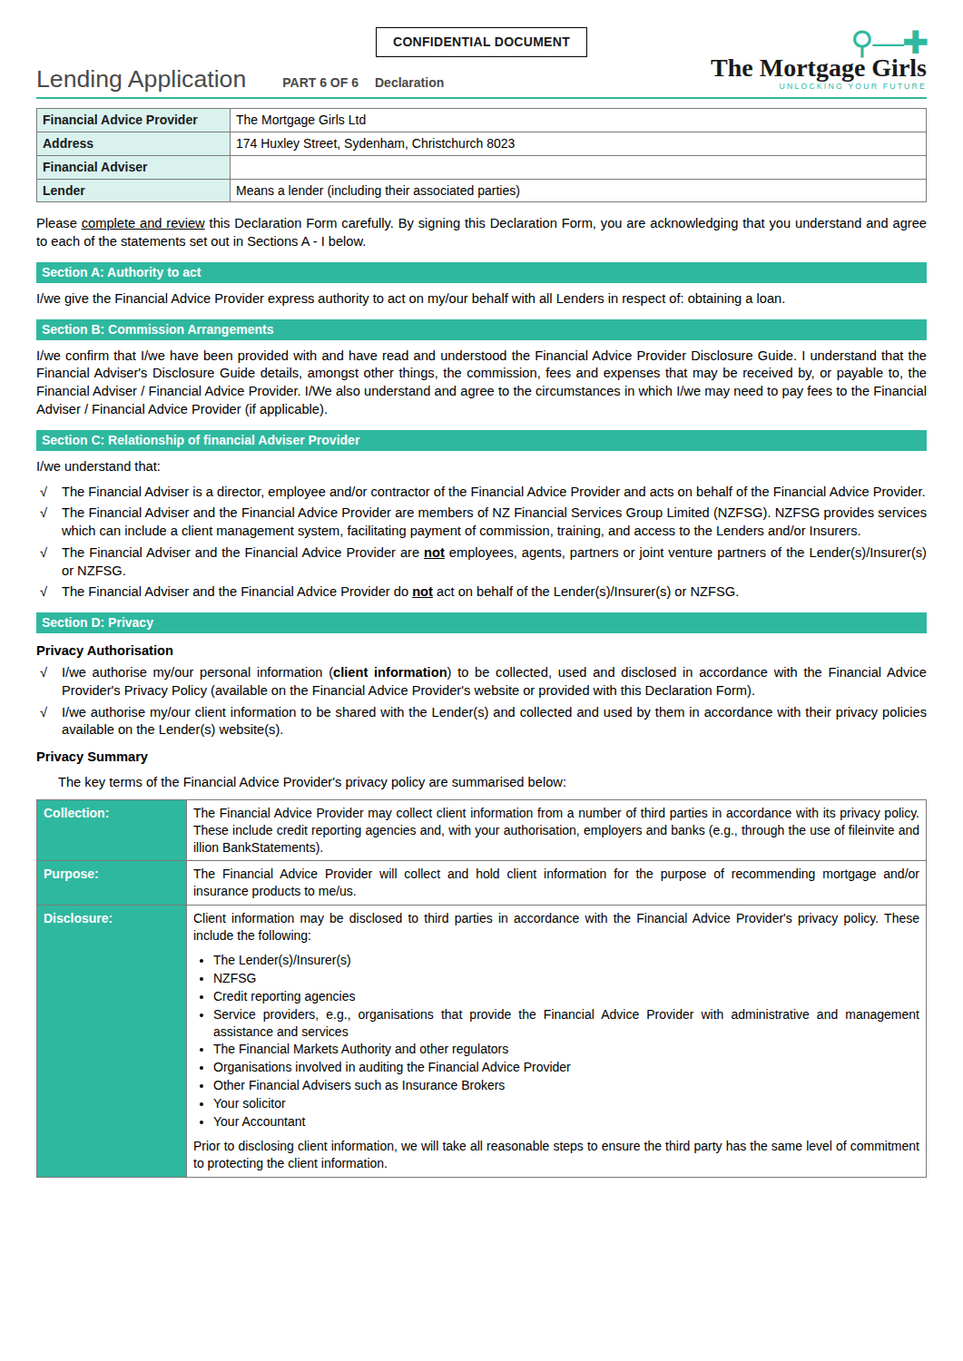CONFIDENTIAL DOCUMENT
⚲—✚ The Mortgage Girls UNLOCKING YOUR FUTURE
Lending Application
PART 6 OF 6 Declaration
| Financial Advice Provider | The Mortgage Girls Ltd |
| Address | 174 Huxley Street, Sydenham, Christchurch 8023 |
| Financial Adviser | |
| Lender | Means a lender (including their associated parties) |
Please complete and review this Declaration Form carefully. By signing this Declaration Form, you are acknowledging that you understand and agree to each of the statements set out in Sections A - I below.
Section A: Authority to act
I/we give the Financial Advice Provider express authority to act on my/our behalf with all Lenders in respect of: obtaining a loan.
Section B: Commission Arrangements
I/we confirm that I/we have been provided with and have read and understood the Financial Advice Provider Disclosure Guide. I understand that the Financial Adviser's Disclosure Guide details, amongst other things, the commission, fees and expenses that may be received by, or payable to, the Financial Adviser / Financial Advice Provider. I/We also understand and agree to the circumstances in which I/we may need to pay fees to the Financial Adviser / Financial Advice Provider (if applicable).
Section C: Relationship of financial Adviser Provider
I/we understand that:
The Financial Adviser is a director, employee and/or contractor of the Financial Advice Provider and acts on behalf of the Financial Advice Provider.
The Financial Adviser and the Financial Advice Provider are members of NZ Financial Services Group Limited (NZFSG). NZFSG provides services which can include a client management system, facilitating payment of commission, training, and access to the Lenders and/or Insurers.
The Financial Adviser and the Financial Advice Provider are not employees, agents, partners or joint venture partners of the Lender(s)/Insurer(s) or NZFSG.
The Financial Adviser and the Financial Advice Provider do not act on behalf of the Lender(s)/Insurer(s) or NZFSG.
Section D: Privacy
Privacy Authorisation
I/we authorise my/our personal information (client information) to be collected, used and disclosed in accordance with the Financial Advice Provider's Privacy Policy (available on the Financial Advice Provider's website or provided with this Declaration Form).
I/we authorise my/our client information to be shared with the Lender(s) and collected and used by them in accordance with their privacy policies available on the Lender(s) website(s).
Privacy Summary
The key terms of the Financial Advice Provider's privacy policy are summarised below:
| Collection: | The Financial Advice Provider may collect client information from a number of third parties in accordance with its privacy policy. These include credit reporting agencies and, with your authorisation, employers and banks (e.g., through the use of fileinvite and illion BankStatements). |
| Purpose: | The Financial Advice Provider will collect and hold client information for the purpose of recommending mortgage and/or insurance products to me/us. |
| Disclosure: | Client information may be disclosed to third parties in accordance with the Financial Advice Provider's privacy policy. These include the following: The Lender(s)/Insurer(s) NZFSG Credit reporting agencies Service providers, e.g., organisations that provide the Financial Advice Provider with administrative and management assistance and services The Financial Markets Authority and other regulators Organisations involved in auditing the Financial Advice Provider Other Financial Advisers such as Insurance Brokers Your solicitor Your Accountant Prior to disclosing client information, we will take all reasonable steps to ensure the third party has the same level of commitment to protecting the client information. |